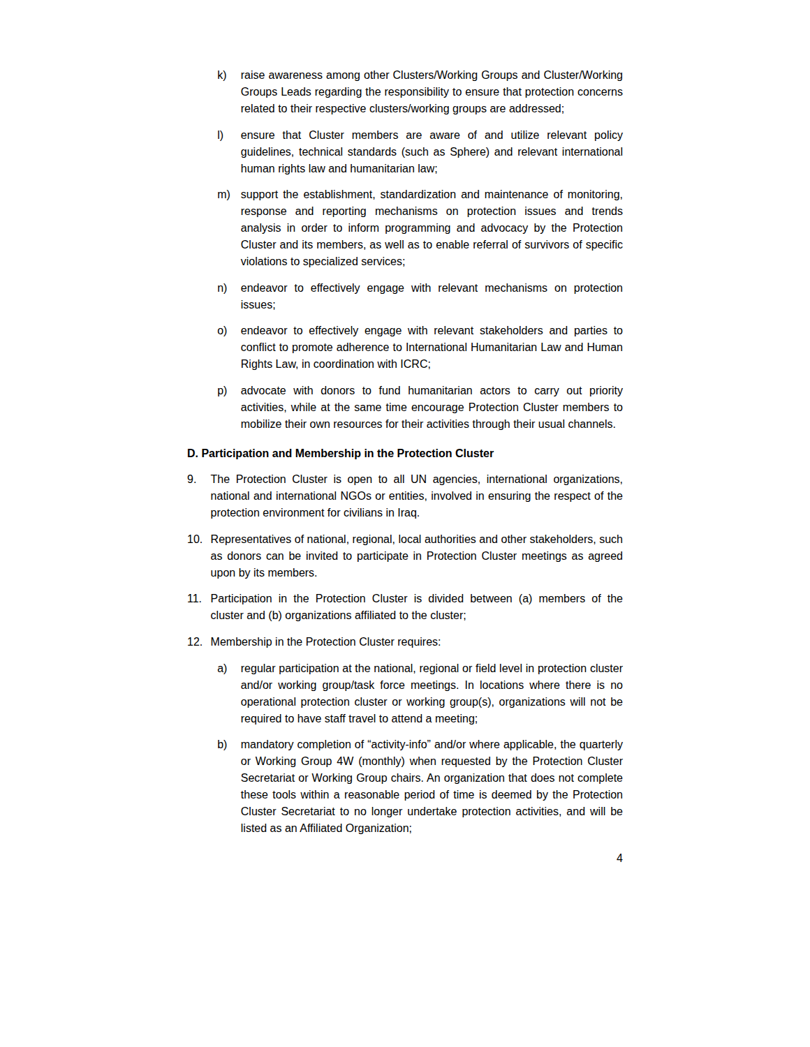k) raise awareness among other Clusters/Working Groups and Cluster/Working Groups Leads regarding the responsibility to ensure that protection concerns related to their respective clusters/working groups are addressed;
l) ensure that Cluster members are aware of and utilize relevant policy guidelines, technical standards (such as Sphere) and relevant international human rights law and humanitarian law;
m) support the establishment, standardization and maintenance of monitoring, response and reporting mechanisms on protection issues and trends analysis in order to inform programming and advocacy by the Protection Cluster and its members, as well as to enable referral of survivors of specific violations to specialized services;
n) endeavor to effectively engage with relevant mechanisms on protection issues;
o) endeavor to effectively engage with relevant stakeholders and parties to conflict to promote adherence to International Humanitarian Law and Human Rights Law, in coordination with ICRC;
p) advocate with donors to fund humanitarian actors to carry out priority activities, while at the same time encourage Protection Cluster members to mobilize their own resources for their activities through their usual channels.
D. Participation and Membership in the Protection Cluster
9. The Protection Cluster is open to all UN agencies, international organizations, national and international NGOs or entities, involved in ensuring the respect of the protection environment for civilians in Iraq.
10. Representatives of national, regional, local authorities and other stakeholders, such as donors can be invited to participate in Protection Cluster meetings as agreed upon by its members.
11. Participation in the Protection Cluster is divided between (a) members of the cluster and (b) organizations affiliated to the cluster;
12. Membership in the Protection Cluster requires:
a) regular participation at the national, regional or field level in protection cluster and/or working group/task force meetings. In locations where there is no operational protection cluster or working group(s), organizations will not be required to have staff travel to attend a meeting;
b) mandatory completion of “activity-info” and/or where applicable, the quarterly or Working Group 4W (monthly) when requested by the Protection Cluster Secretariat or Working Group chairs. An organization that does not complete these tools within a reasonable period of time is deemed by the Protection Cluster Secretariat to no longer undertake protection activities, and will be listed as an Affiliated Organization;
4